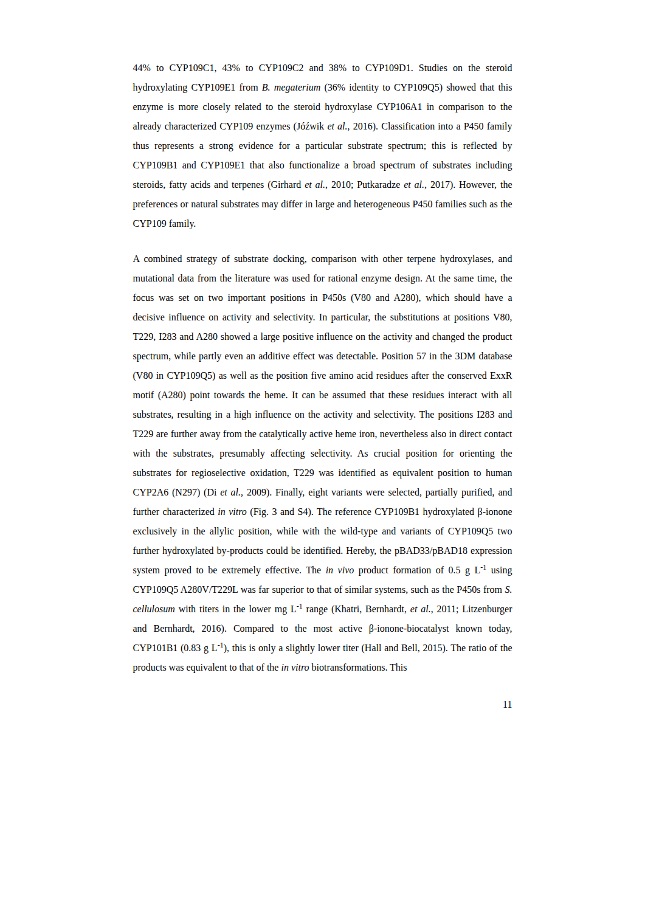44% to CYP109C1, 43% to CYP109C2 and 38% to CYP109D1. Studies on the steroid hydroxylating CYP109E1 from B. megaterium (36% identity to CYP109Q5) showed that this enzyme is more closely related to the steroid hydroxylase CYP106A1 in comparison to the already characterized CYP109 enzymes (Jóźwik et al., 2016). Classification into a P450 family thus represents a strong evidence for a particular substrate spectrum; this is reflected by CYP109B1 and CYP109E1 that also functionalize a broad spectrum of substrates including steroids, fatty acids and terpenes (Girhard et al., 2010; Putkaradze et al., 2017). However, the preferences or natural substrates may differ in large and heterogeneous P450 families such as the CYP109 family.
A combined strategy of substrate docking, comparison with other terpene hydroxylases, and mutational data from the literature was used for rational enzyme design. At the same time, the focus was set on two important positions in P450s (V80 and A280), which should have a decisive influence on activity and selectivity. In particular, the substitutions at positions V80, T229, I283 and A280 showed a large positive influence on the activity and changed the product spectrum, while partly even an additive effect was detectable. Position 57 in the 3DM database (V80 in CYP109Q5) as well as the position five amino acid residues after the conserved ExxR motif (A280) point towards the heme. It can be assumed that these residues interact with all substrates, resulting in a high influence on the activity and selectivity. The positions I283 and T229 are further away from the catalytically active heme iron, nevertheless also in direct contact with the substrates, presumably affecting selectivity. As crucial position for orienting the substrates for regioselective oxidation, T229 was identified as equivalent position to human CYP2A6 (N297) (Di et al., 2009). Finally, eight variants were selected, partially purified, and further characterized in vitro (Fig. 3 and S4). The reference CYP109B1 hydroxylated β-ionone exclusively in the allylic position, while with the wild-type and variants of CYP109Q5 two further hydroxylated by-products could be identified. Hereby, the pBAD33/pBAD18 expression system proved to be extremely effective. The in vivo product formation of 0.5 g L-1 using CYP109Q5 A280V/T229L was far superior to that of similar systems, such as the P450s from S. cellulosum with titers in the lower mg L-1 range (Khatri, Bernhardt, et al., 2011; Litzenburger and Bernhardt, 2016). Compared to the most active β-ionone-biocatalyst known today, CYP101B1 (0.83 g L-1), this is only a slightly lower titer (Hall and Bell, 2015). The ratio of the products was equivalent to that of the in vitro biotransformations. This
11